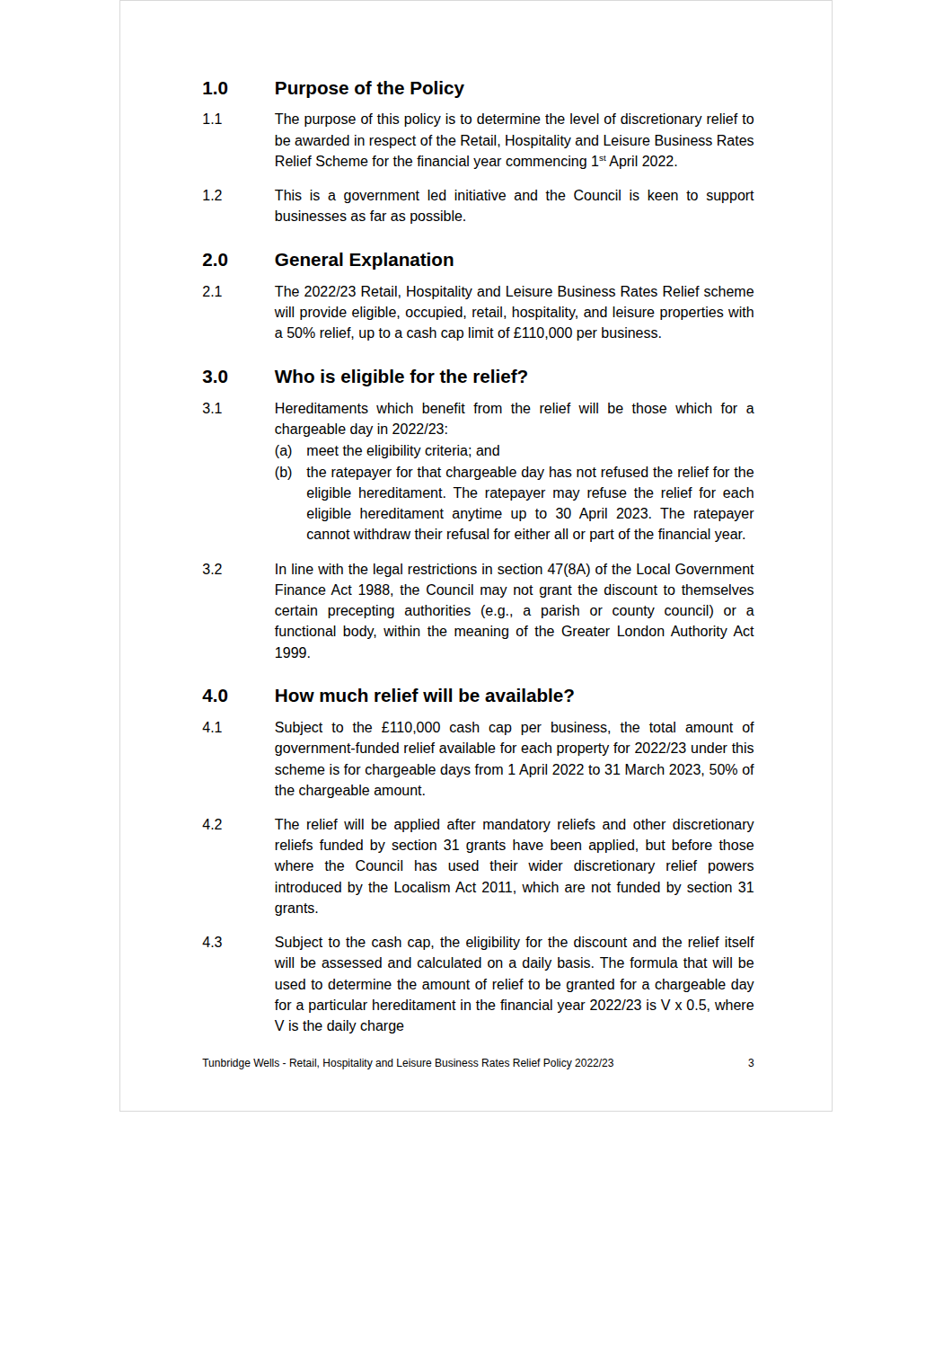1.0
Purpose of the Policy
1.1
The purpose of this policy is to determine the level of discretionary relief to be awarded in respect of the Retail, Hospitality and Leisure Business Rates Relief Scheme for the financial year commencing 1st April 2022.
1.2
This is a government led initiative and the Council is keen to support businesses as far as possible.
2.0
General Explanation
2.1
The 2022/23 Retail, Hospitality and Leisure Business Rates Relief scheme will provide eligible, occupied, retail, hospitality, and leisure properties with a 50% relief, up to a cash cap limit of £110,000 per business.
3.0
Who is eligible for the relief?
3.1
Hereditaments which benefit from the relief will be those which for a chargeable day in 2022/23:
(a)
meet the eligibility criteria; and
(b)
the ratepayer for that chargeable day has not refused the relief for the eligible hereditament. The ratepayer may refuse the relief for each eligible hereditament anytime up to 30 April 2023. The ratepayer cannot withdraw their refusal for either all or part of the financial year.
3.2
In line with the legal restrictions in section 47(8A) of the Local Government Finance Act 1988, the Council may not grant the discount to themselves certain precepting authorities (e.g., a parish or county council) or a functional body, within the meaning of the Greater London Authority Act 1999.
4.0
How much relief will be available?
4.1
Subject to the £110,000 cash cap per business, the total amount of government-funded relief available for each property for 2022/23 under this scheme is for chargeable days from 1 April 2022 to 31 March 2023, 50% of the chargeable amount.
4.2
The relief will be applied after mandatory reliefs and other discretionary reliefs funded by section 31 grants have been applied, but before those where the Council has used their wider discretionary relief powers introduced by the Localism Act 2011, which are not funded by section 31 grants.
4.3
Subject to the cash cap, the eligibility for the discount and the relief itself will be assessed and calculated on a daily basis. The formula that will be used to determine the amount of relief to be granted for a chargeable day for a particular hereditament in the financial year 2022/23 is V x 0.5, where V is the daily charge
Tunbridge Wells - Retail, Hospitality and Leisure Business Rates Relief Policy 2022/23
3